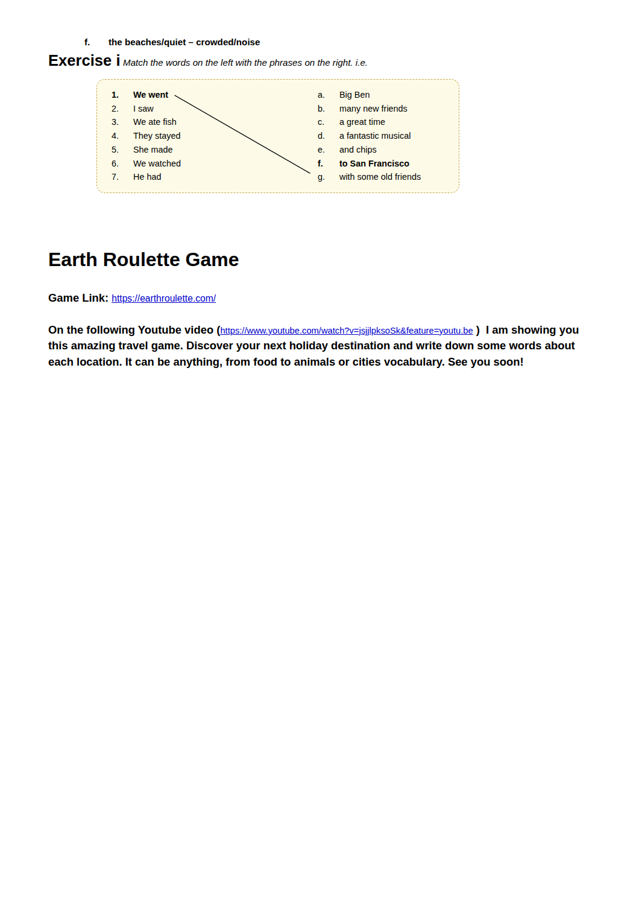f. the beaches/quiet – crowded/noise
Exercise i
Match the words on the left with the phrases on the right. i.e.
| 1. | We went | | a. | Big Ben |
| 2. | I saw | | b. | many new friends |
| 3. | We ate fish | | c. | a great time |
| 4. | They stayed | | d. | a fantastic musical |
| 5. | She made | | e. | and chips |
| 6. | We watched | | f. | to San Francisco |
| 7. | He had | | g. | with some old friends |
Earth Roulette Game
Game Link: https://earthroulette.com/
On the following Youtube video (https://www.youtube.com/watch?v=jsjjlpksoSk&feature=youtu.be ) I am showing you this amazing travel game. Discover your next holiday destination and write down some words about each location. It can be anything, from food to animals or cities vocabulary. See you soon!